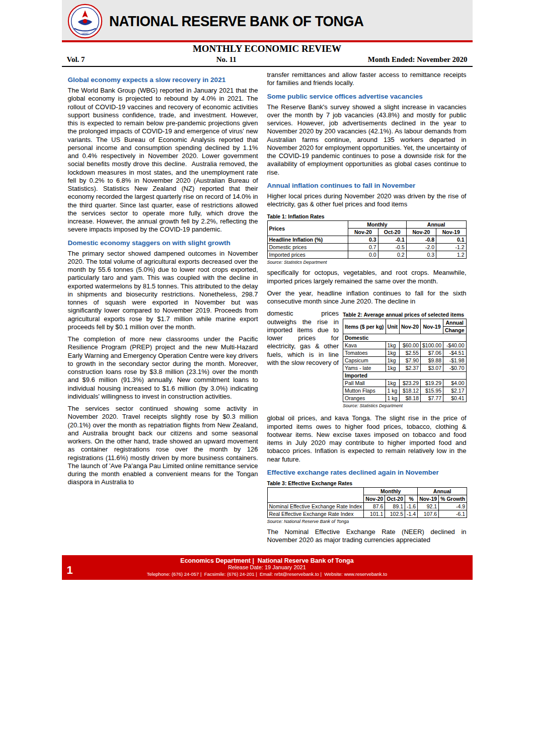NRBT
NATIONAL RESERVE BANK OF TONGA
MONTHLY ECONOMIC REVIEW
Vol. 7
No. 11
Month Ended: November 2020
Global economy expects a slow recovery in 2021
The World Bank Group (WBG) reported in January 2021 that the global economy is projected to rebound by 4.0% in 2021. The rollout of COVID-19 vaccines and recovery of economic activities support business confidence, trade, and investment. However, this is expected to remain below pre-pandemic projections given the prolonged impacts of COVID-19 and emergence of virus' new variants. The US Bureau of Economic Analysis reported that personal income and consumption spending declined by 1.1% and 0.4% respectively in November 2020. Lower government social benefits mostly drove this decline. Australia removed, the lockdown measures in most states, and the unemployment rate fell by 0.2% to 6.8% in November 2020 (Australian Bureau of Statistics). Statistics New Zealand (NZ) reported that their economy recorded the largest quarterly rise on record of 14.0% in the third quarter. Since last quarter, ease of restrictions allowed the services sector to operate more fully, which drove the increase. However, the annual growth fell by 2.2%, reflecting the severe impacts imposed by the COVID-19 pandemic.
Domestic economy staggers on with slight growth
The primary sector showed dampened outcomes in November 2020. The total volume of agricultural exports decreased over the month by 55.6 tonnes (5.0%) due to lower root crops exported, particularly taro and yam. This was coupled with the decline in exported watermelons by 81.5 tonnes. This attributed to the delay in shipments and biosecurity restrictions. Nonetheless, 298.7 tonnes of squash were exported in November but was significantly lower compared to November 2019. Proceeds from agricultural exports rose by $1.7 million while marine export proceeds fell by $0.1 million over the month.
The completion of more new classrooms under the Pacific Resilience Program (PREP) project and the new Multi-Hazard Early Warning and Emergency Operation Centre were key drivers to growth in the secondary sector during the month. Moreover, construction loans rose by $3.8 million (23.1%) over the month and $9.6 million (91.3%) annually. New commitment loans to individual housing increased to $1.6 million (by 3.0%) indicating individuals' willingness to invest in construction activities.
The services sector continued showing some activity in November 2020. Travel receipts slightly rose by $0.3 million (20.1%) over the month as repatriation flights from New Zealand, and Australia brought back our citizens and some seasonal workers. On the other hand, trade showed an upward movement as container registrations rose over the month by 126 registrations (11.6%) mostly driven by more business containers. The launch of 'Ave Pa'anga Pau Limited online remittance service during the month enabled a convenient means for the Tongan diaspora in Australia to
transfer remittances and allow faster access to remittance receipts for families and friends locally.
Some public service offices advertise vacancies
The Reserve Bank's survey showed a slight increase in vacancies over the month by 7 job vacancies (43.8%) and mostly for public services. However, job advertisements declined in the year to November 2020 by 200 vacancies (42.1%). As labour demands from Australian farms continue, around 135 workers departed in November 2020 for employment opportunities. Yet, the uncertainty of the COVID-19 pandemic continues to pose a downside risk for the availability of employment opportunities as global cases continue to rise.
Annual inflation continues to fall in November
Higher local prices during November 2020 was driven by the rise of electricity, gas & other fuel prices and food items
Table 1: Inflation Rates
| Prices | Monthly | Annual |
| --- | --- | --- |
| Nov-20 | Oct-20 | Nov-20 | Nov-19 |
| Headline Inflation (%) | 0.3 | -0.1 | -0.8 | 0.1 |
| Domestic prices | 0.7 | -0.5 | -2.0 | -1.2 |
| Imported prices | 0.0 | 0.2 | 0.3 | 1.2 |
Source: Statistics Department
specifically for octopus, vegetables, and root crops. Meanwhile, imported prices largely remained the same over the month.
Over the year, headline inflation continues to fall for the sixth consecutive month since June 2020. The decline in
Table 2: Average annual prices of selected items
| Items ($ per kg) | Unit | Nov-20 | Nov-19 | Annual |
| --- | --- | --- | --- | --- |
| Change |
| Domestic |
| Kava | 1kg | $60.00 | $100.00 | -$40.00 |
| Tomatoes | 1kg | $2.55 | $7.06 | -$4.51 |
| Capsicum | 1kg | $7.90 | $9.88 | -$1.98 |
| Yams - late | 1kg | $2.37 | $3.07 | -$0.70 |
| Imported |
| Pall Mall | 1kg | $23.29 | $19.29 | $4.00 |
| Mutton Flaps | 1 kg | $18.12 | $15.95 | $2.17 |
| Oranges | 1 kg | $8.18 | $7.77 | $0.41 |
Source: Statistics Department
domestic prices outweighs the rise in imported items due to lower prices for electricity, gas & other fuels, which is in line with the slow recovery of
global oil prices, and kava Tonga. The slight rise in the price of imported items owes to higher food prices, tobacco, clothing & footwear items. New excise taxes imposed on tobacco and food items in July 2020 may contribute to higher imported food and tobacco prices. Inflation is expected to remain relatively low in the near future.
Effective exchange rates declined again in November
Table 3: Effective Exchange Rates
| | Monthly | Annual |
| --- | --- | --- |
| Nov-20 | Oct-20 | % | Nov-19 | % Growth |
| Nominal Effective Exchange Rate Index | 87.6 | 89.1 | -1.6 | 92.1 | -4.9 |
| Real Effective Exchange Rate Index | 101.1 | 102.5 | -1.4 | 107.6 | -6.1 |
Source: National Reserve Bank of Tonga
The Nominal Effective Exchange Rate (NEER) declined in November 2020 as major trading currencies appreciated
1
Economics Department | National Reserve Bank of Tonga
Release Date: 19 January 2021
Telephone: (676) 24-057 | Facsimile: (676) 24-201 | Email: nrbt@reservebank.to | Website: www.reservebank.to